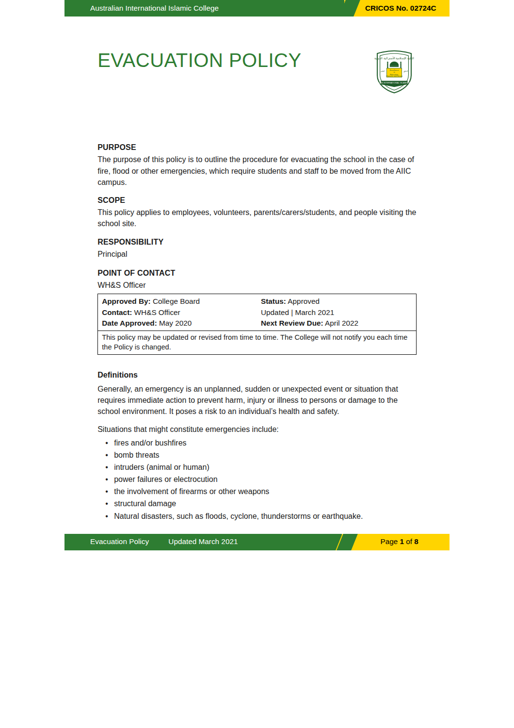Australian International Islamic College
CRICOS No. 02724C
EVACUATION POLICY
الكلية الإسلامية الأسترالية الدولية Excellence in Education, Character and Service العلم الخلق AUSTRALIAN INTERNATIONAL ISLAMIC COLLEGE
PURPOSE
The purpose of this policy is to outline the procedure for evacuating the school in the case of fire, flood or other emergencies, which require students and staff to be moved from the AIIC campus.
SCOPE
This policy applies to employees, volunteers, parents/carers/students, and people visiting the school site.
RESPONSIBILITY
Principal
POINT OF CONTACT
WH&S Officer
| Approved By: College Board Contact: WH&S Officer Date Approved: May 2020 | Status: Approved Updated / March 2021 Next Review Due: April 2022 |
| This policy may be updated or revised from time to time. The College will not notify you each time the Policy is changed. |
Definitions
Generally, an emergency is an unplanned, sudden or unexpected event or situation that requires immediate action to prevent harm, injury or illness to persons or damage to the school environment. It poses a risk to an individual’s health and safety.
Situations that might constitute emergencies include:
fires and/or bushfires
bomb threats
intruders (animal or human)
power failures or electrocution
the involvement of firearms or other weapons
structural damage
Natural disasters, such as floods, cyclone, thunderstorms or earthquake.
Evacuation Policy Updated March 2021
Page 1 of 8